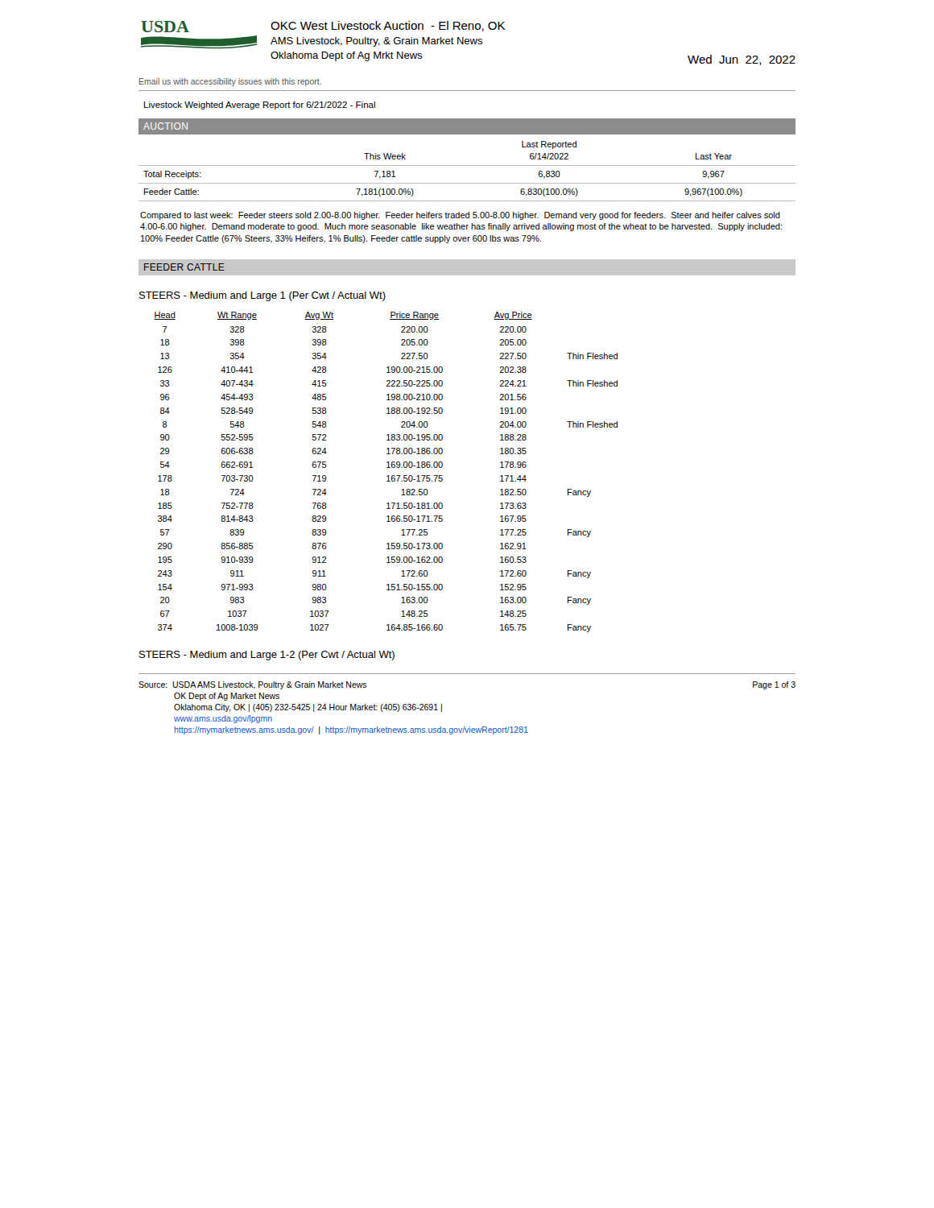USDA
OKC West Livestock Auction - El Reno, OK
AMS Livestock, Poultry, & Grain Market News
Oklahoma Dept of Ag Mrkt News
Wed Jun 22, 2022
Email us with accessibility issues with this report.
Livestock Weighted Average Report for 6/21/2022 - Final
AUCTION
| | This Week | Last Reported 6/14/2022 | Last Year |
| --- | --- | --- | --- |
| Total Receipts: | 7,181 | 6,830 | 9,967 |
| Feeder Cattle: | 7,181(100.0%) | 6,830(100.0%) | 9,967(100.0%) |
Compared to last week: Feeder steers sold 2.00-8.00 higher. Feeder heifers traded 5.00-8.00 higher. Demand very good for feeders. Steer and heifer calves sold 4.00-6.00 higher. Demand moderate to good. Much more seasonable like weather has finally arrived allowing most of the wheat to be harvested. Supply included: 100% Feeder Cattle (67% Steers, 33% Heifers, 1% Bulls). Feeder cattle supply over 600 lbs was 79%.
FEEDER CATTLE
STEERS - Medium and Large 1 (Per Cwt / Actual Wt)
| Head | Wt Range | Avg Wt | Price Range | Avg Price | |
| --- | --- | --- | --- | --- | --- |
| 7 | 328 | 328 | 220.00 | 220.00 | |
| 18 | 398 | 398 | 205.00 | 205.00 | |
| 13 | 354 | 354 | 227.50 | 227.50 | Thin Fleshed |
| 126 | 410-441 | 428 | 190.00-215.00 | 202.38 | |
| 33 | 407-434 | 415 | 222.50-225.00 | 224.21 | Thin Fleshed |
| 96 | 454-493 | 485 | 198.00-210.00 | 201.56 | |
| 84 | 528-549 | 538 | 188.00-192.50 | 191.00 | |
| 8 | 548 | 548 | 204.00 | 204.00 | Thin Fleshed |
| 90 | 552-595 | 572 | 183.00-195.00 | 188.28 | |
| 29 | 606-638 | 624 | 178.00-186.00 | 180.35 | |
| 54 | 662-691 | 675 | 169.00-186.00 | 178.96 | |
| 178 | 703-730 | 719 | 167.50-175.75 | 171.44 | |
| 18 | 724 | 724 | 182.50 | 182.50 | Fancy |
| 185 | 752-778 | 768 | 171.50-181.00 | 173.63 | |
| 384 | 814-843 | 829 | 166.50-171.75 | 167.95 | |
| 57 | 839 | 839 | 177.25 | 177.25 | Fancy |
| 290 | 856-885 | 876 | 159.50-173.00 | 162.91 | |
| 195 | 910-939 | 912 | 159.00-162.00 | 160.53 | |
| 243 | 911 | 911 | 172.60 | 172.60 | Fancy |
| 154 | 971-993 | 980 | 151.50-155.00 | 152.95 | |
| 20 | 983 | 983 | 163.00 | 163.00 | Fancy |
| 67 | 1037 | 1037 | 148.25 | 148.25 | |
| 374 | 1008-1039 | 1027 | 164.85-166.60 | 165.75 | Fancy |
STEERS - Medium and Large 1-2 (Per Cwt / Actual Wt)
Source: USDA AMS Livestock, Poultry & Grain Market News
OK Dept of Ag Market News Oklahoma City, OK | (405) 232-5425 | 24 Hour Market: (405) 636-2691 | www.ams.usda.gov/lpgmn https://mymarketnews.ams.usda.gov/ | https://mymarketnews.ams.usda.gov/viewReport/1281
Page 1 of 3